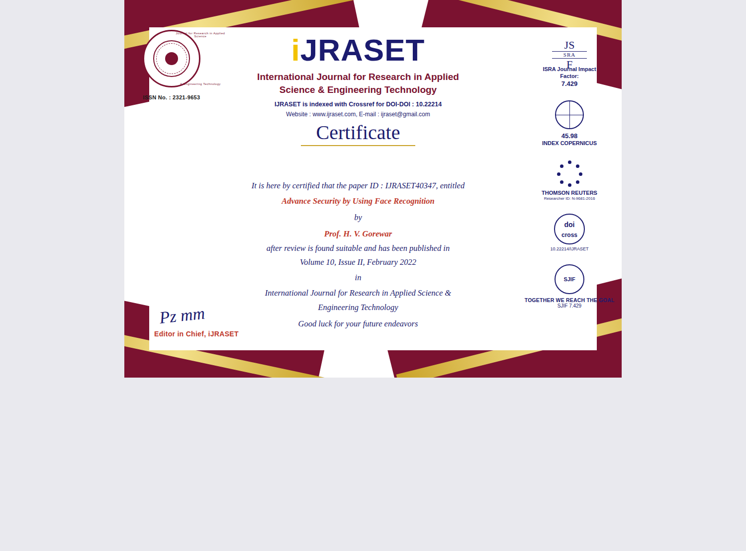Journal for Research in Applied Science & Engineering Technology
ISSN No. : 2321-9653
iJRASET
International Journal for Research in Applied
Science & Engineering Technology
IJRASET is indexed with Crossref for DOI-DOI : 10.22214
Website : www.ijraset.com, E-mail : ijraset@gmail.com
Certificate
International Journal for Research in Applied Science & Engineering Technology
It is here by certified that the paper ID : IJRASET40347, entitled Advance Security by Using Face Recognition by Prof. H. V. Gorewar after review is found suitable and has been published in Volume 10, Issue II, February 2022 in International Journal for Research in Applied Science &
Engineering Technology Good luck for your future endeavors
Pz mm
Editor in Chief, iJRASET
JSSRAF
ISRA Journal Impact
Factor:
7.429
45.98
INDEX COPERNICUS
THOMSON REUTERS
Researcher ID: N-9681-2016
doi
cross
10.22214/IJRASET
TOGETHER WE REACH THE GOAL
SJIF 7.429